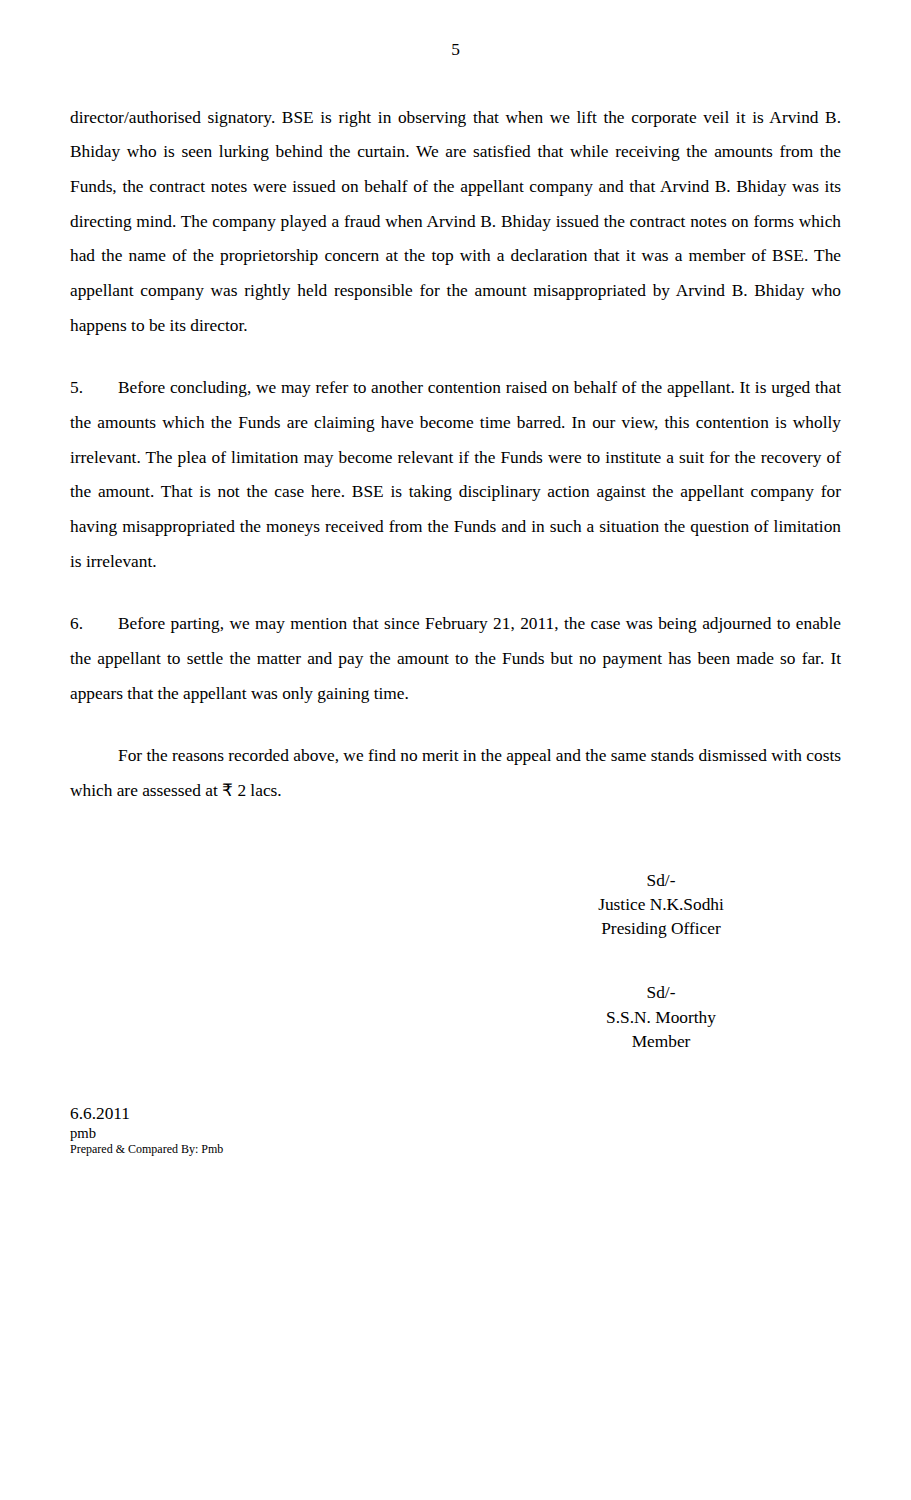5
director/authorised signatory. BSE is right in observing that when we lift the corporate veil it is Arvind B. Bhiday who is seen lurking behind the curtain. We are satisfied that while receiving the amounts from the Funds, the contract notes were issued on behalf of the appellant company and that Arvind B. Bhiday was its directing mind. The company played a fraud when Arvind B. Bhiday issued the contract notes on forms which had the name of the proprietorship concern at the top with a declaration that it was a member of BSE. The appellant company was rightly held responsible for the amount misappropriated by Arvind B. Bhiday who happens to be its director.
5. Before concluding, we may refer to another contention raised on behalf of the appellant. It is urged that the amounts which the Funds are claiming have become time barred. In our view, this contention is wholly irrelevant. The plea of limitation may become relevant if the Funds were to institute a suit for the recovery of the amount. That is not the case here. BSE is taking disciplinary action against the appellant company for having misappropriated the moneys received from the Funds and in such a situation the question of limitation is irrelevant.
6. Before parting, we may mention that since February 21, 2011, the case was being adjourned to enable the appellant to settle the matter and pay the amount to the Funds but no payment has been made so far. It appears that the appellant was only gaining time.
For the reasons recorded above, we find no merit in the appeal and the same stands dismissed with costs which are assessed at ₹ 2 lacs.
Sd/-
Justice N.K.Sodhi
Presiding Officer
Sd/-
S.S.N. Moorthy
Member
6.6.2011
pmb
Prepared & Compared By: Pmb